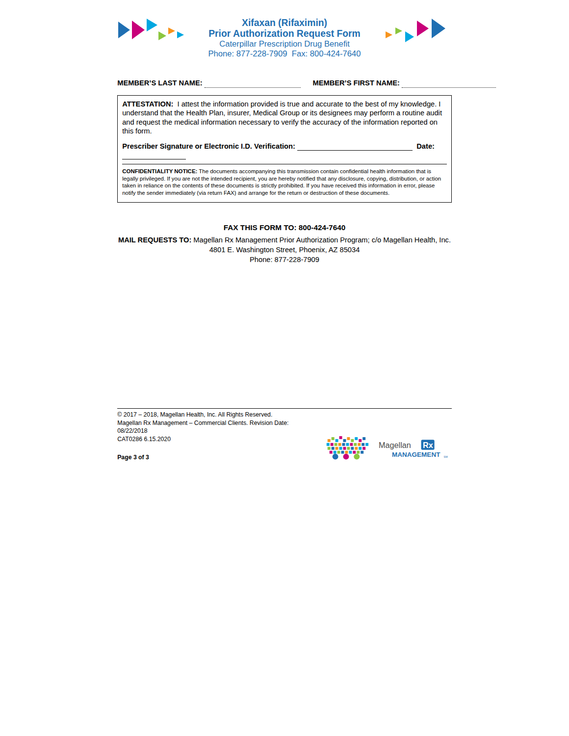Xifaxan (Rifaximin)
Prior Authorization Request Form
Caterpillar Prescription Drug Benefit
Phone: 877-228-7909 Fax: 800-424-7640
MEMBER’S LAST NAME: MEMBER’S FIRST NAME:
ATTESTATION: I attest the information provided is true and accurate to the best of my knowledge. I understand that the Health Plan, insurer, Medical Group or its designees may perform a routine audit and request the medical information necessary to verify the accuracy of the information reported on this form.
Prescriber Signature or Electronic I.D. Verification: Date:
CONFIDENTIALITY NOTICE: The documents accompanying this transmission contain confidential health information that is legally privileged. If you are not the intended recipient, you are hereby notified that any disclosure, copying, distribution, or action taken in reliance on the contents of these documents is strictly prohibited. If you have received this information in error, please notify the sender immediately (via return FAX) and arrange for the return or destruction of these documents.
FAX THIS FORM TO: 800-424-7640
MAIL REQUESTS TO: Magellan Rx Management Prior Authorization Program; c/o Magellan Health, Inc.
4801 E. Washington Street, Phoenix, AZ 85034
Phone: 877-228-7909
© 2017 – 2018, Magellan Health, Inc. All Rights Reserved.
Magellan Rx Management – Commercial Clients. Revision Date: 08/22/2018
CAT0286 6.15.2020
Page 3 of 3
Magellan Rx MANAGEMENT SM